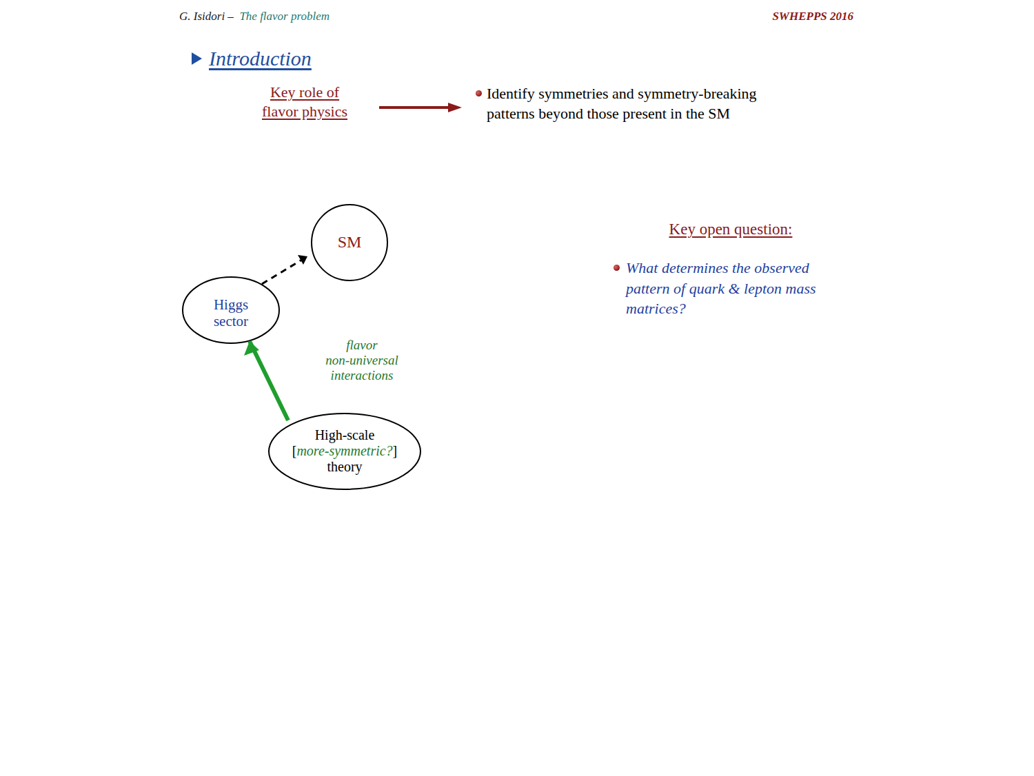G. Isidori – The flavor problem
SWHEPPS 2016
Introduction
Key role of
flavor physics
Identify symmetries and symmetry-breaking patterns beyond those present in the SM
SM
Higgs
sector
flavor
non-universal
interactions
High-scale
[more-symmetric?]
theory
Key open question:
What determines the observed pattern of quark & lepton mass matrices?